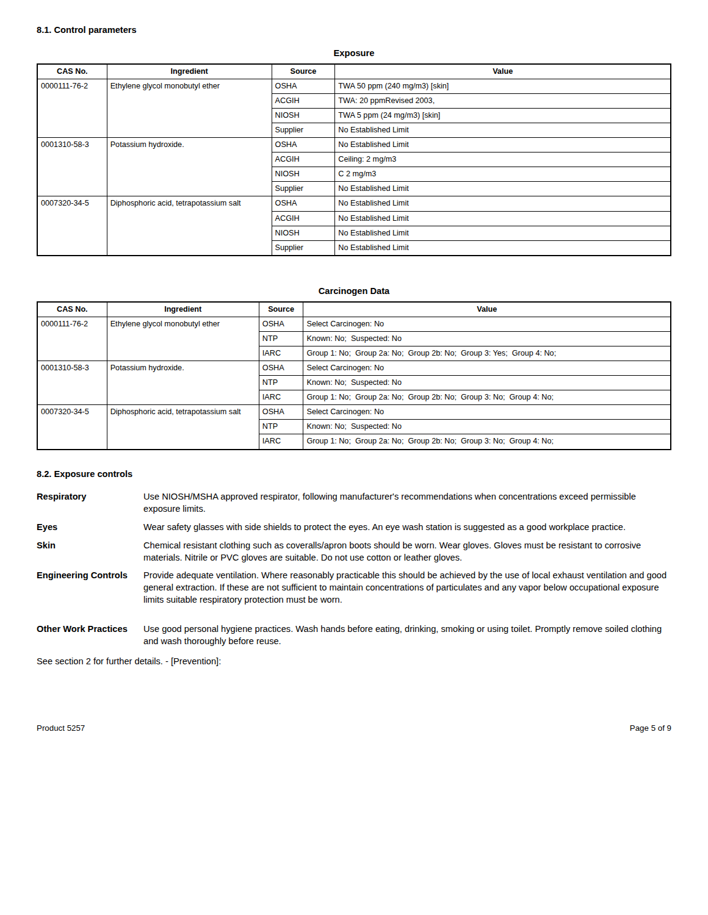8.1. Control parameters
Exposure
| CAS No. | Ingredient | Source | Value |
| --- | --- | --- | --- |
| 0000111-76-2 | Ethylene glycol monobutyl ether | OSHA | TWA 50 ppm (240 mg/m3) [skin] |
| ACGIH | TWA: 20 ppmRevised 2003, |
| NIOSH | TWA 5 ppm (24 mg/m3) [skin] |
| Supplier | No Established Limit |
| 0001310-58-3 | Potassium hydroxide. | OSHA | No Established Limit |
| ACGIH | Ceiling: 2 mg/m3 |
| NIOSH | C 2 mg/m3 |
| Supplier | No Established Limit |
| 0007320-34-5 | Diphosphoric acid, tetrapotassium salt | OSHA | No Established Limit |
| ACGIH | No Established Limit |
| NIOSH | No Established Limit |
| Supplier | No Established Limit |
Carcinogen Data
| CAS No. | Ingredient | Source | Value |
| --- | --- | --- | --- |
| 0000111-76-2 | Ethylene glycol monobutyl ether | OSHA | Select Carcinogen: No |
| NTP | Known: No; Suspected: No |
| IARC | Group 1: No; Group 2a: No; Group 2b: No; Group 3: Yes; Group 4: No; |
| 0001310-58-3 | Potassium hydroxide. | OSHA | Select Carcinogen: No |
| NTP | Known: No; Suspected: No |
| IARC | Group 1: No; Group 2a: No; Group 2b: No; Group 3: No; Group 4: No; |
| 0007320-34-5 | Diphosphoric acid, tetrapotassium salt | OSHA | Select Carcinogen: No |
| NTP | Known: No; Suspected: No |
| IARC | Group 1: No; Group 2a: No; Group 2b: No; Group 3: No; Group 4: No; |
8.2. Exposure controls
Respiratory
Use NIOSH/MSHA approved respirator, following manufacturer's recommendations when concentrations exceed permissible exposure limits.
Eyes
Wear safety glasses with side shields to protect the eyes. An eye wash station is suggested as a good workplace practice.
Skin
Chemical resistant clothing such as coveralls/apron boots should be worn. Wear gloves. Gloves must be resistant to corrosive materials. Nitrile or PVC gloves are suitable. Do not use cotton or leather gloves.
Engineering Controls
Provide adequate ventilation. Where reasonably practicable this should be achieved by the use of local exhaust ventilation and good general extraction. If these are not sufficient to maintain concentrations of particulates and any vapor below occupational exposure limits suitable respiratory protection must be worn.
Other Work Practices
Use good personal hygiene practices. Wash hands before eating, drinking, smoking or using toilet. Promptly remove soiled clothing and wash thoroughly before reuse.
See section 2 for further details. - [Prevention]:
Product 5257 Page 5 of 9